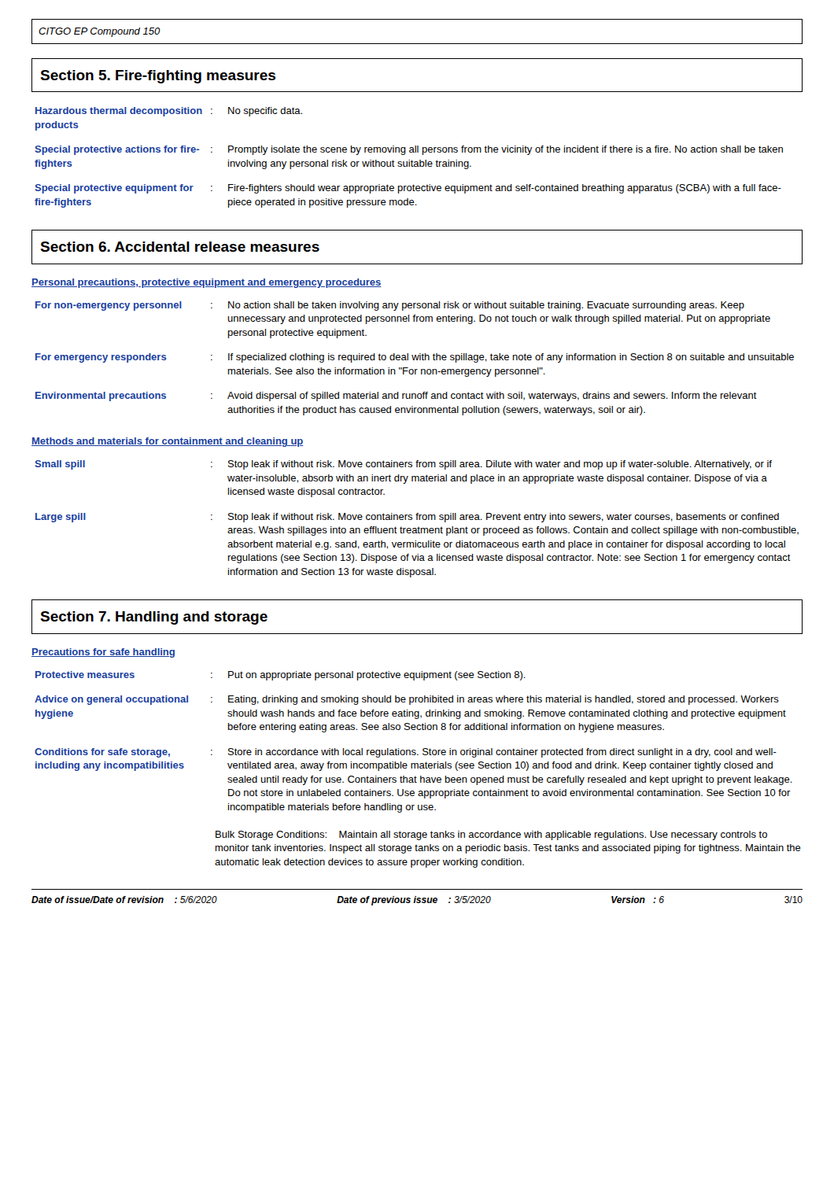CITGO EP Compound 150
Section 5. Fire-fighting measures
| Hazardous thermal decomposition products | : | No specific data. |
| Special protective actions for fire-fighters | : | Promptly isolate the scene by removing all persons from the vicinity of the incident if there is a fire. No action shall be taken involving any personal risk or without suitable training. |
| Special protective equipment for fire-fighters | : | Fire-fighters should wear appropriate protective equipment and self-contained breathing apparatus (SCBA) with a full face-piece operated in positive pressure mode. |
Section 6. Accidental release measures
Personal precautions, protective equipment and emergency procedures
| For non-emergency personnel | : | No action shall be taken involving any personal risk or without suitable training. Evacuate surrounding areas. Keep unnecessary and unprotected personnel from entering. Do not touch or walk through spilled material. Put on appropriate personal protective equipment. |
| For emergency responders | : | If specialized clothing is required to deal with the spillage, take note of any information in Section 8 on suitable and unsuitable materials. See also the information in "For non-emergency personnel". |
| Environmental precautions | : | Avoid dispersal of spilled material and runoff and contact with soil, waterways, drains and sewers. Inform the relevant authorities if the product has caused environmental pollution (sewers, waterways, soil or air). |
Methods and materials for containment and cleaning up
| Small spill | : | Stop leak if without risk. Move containers from spill area. Dilute with water and mop up if water-soluble. Alternatively, or if water-insoluble, absorb with an inert dry material and place in an appropriate waste disposal container. Dispose of via a licensed waste disposal contractor. |
| Large spill | : | Stop leak if without risk. Move containers from spill area. Prevent entry into sewers, water courses, basements or confined areas. Wash spillages into an effluent treatment plant or proceed as follows. Contain and collect spillage with non-combustible, absorbent material e.g. sand, earth, vermiculite or diatomaceous earth and place in container for disposal according to local regulations (see Section 13). Dispose of via a licensed waste disposal contractor. Note: see Section 1 for emergency contact information and Section 13 for waste disposal. |
Section 7. Handling and storage
Precautions for safe handling
| Protective measures | : | Put on appropriate personal protective equipment (see Section 8). |
| Advice on general occupational hygiene | : | Eating, drinking and smoking should be prohibited in areas where this material is handled, stored and processed. Workers should wash hands and face before eating, drinking and smoking. Remove contaminated clothing and protective equipment before entering eating areas. See also Section 8 for additional information on hygiene measures. |
| Conditions for safe storage, including any incompatibilities | : | Store in accordance with local regulations. Store in original container protected from direct sunlight in a dry, cool and well-ventilated area, away from incompatible materials (see Section 10) and food and drink. Keep container tightly closed and sealed until ready for use. Containers that have been opened must be carefully resealed and kept upright to prevent leakage. Do not store in unlabeled containers. Use appropriate containment to avoid environmental contamination. See Section 10 for incompatible materials before handling or use. |
Bulk Storage Conditions: Maintain all storage tanks in accordance with applicable regulations. Use necessary controls to monitor tank inventories. Inspect all storage tanks on a periodic basis. Test tanks and associated piping for tightness. Maintain the automatic leak detection devices to assure proper working condition.
Date of issue/Date of revision : 5/6/2020 Date of previous issue : 3/5/2020 Version : 6 3/10